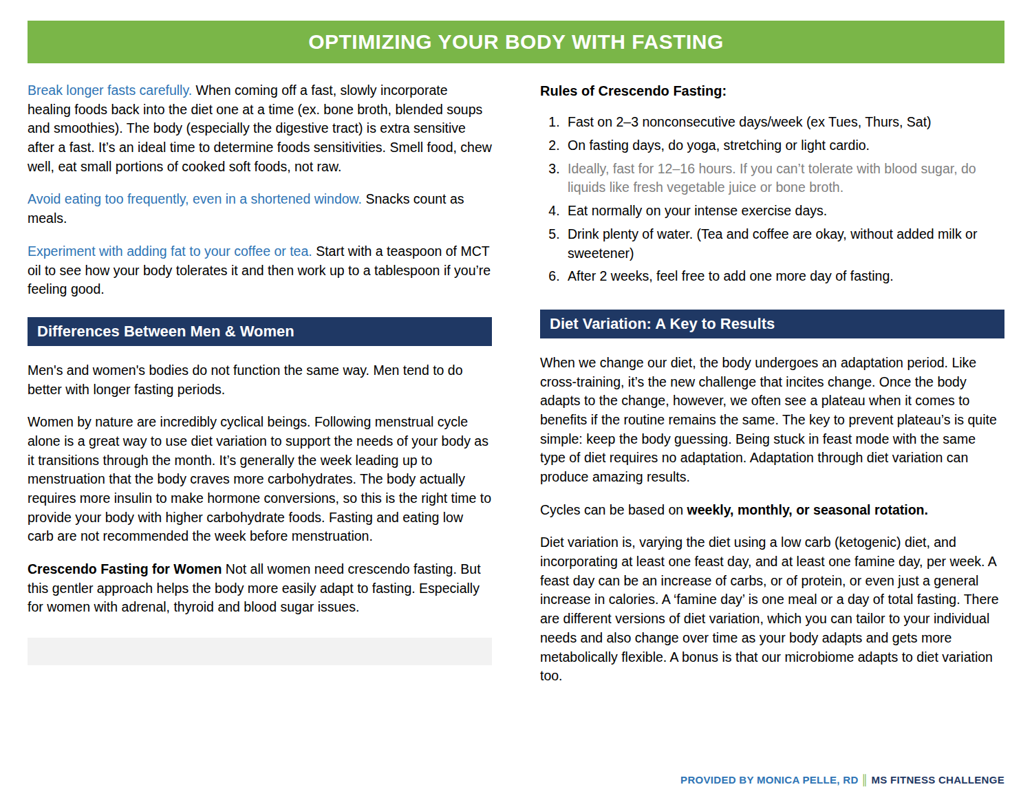OPTIMIZING YOUR BODY WITH FASTING
Break longer fasts carefully. When coming off a fast, slowly incorporate healing foods back into the diet one at a time (ex. bone broth, blended soups and smoothies). The body (especially the digestive tract) is extra sensitive after a fast. It’s an ideal time to determine foods sensitivities. Smell food, chew well, eat small portions of cooked soft foods, not raw.
Avoid eating too frequently, even in a shortened window. Snacks count as meals.
Experiment with adding fat to your coffee or tea. Start with a teaspoon of MCT oil to see how your body tolerates it and then work up to a tablespoon if you’re feeling good.
Differences Between Men & Women
Men's and women's bodies do not function the same way. Men tend to do better with longer fasting periods.
Women by nature are incredibly cyclical beings. Following menstrual cycle alone is a great way to use diet variation to support the needs of your body as it transitions through the month. It’s generally the week leading up to menstruation that the body craves more carbohydrates. The body actually requires more insulin to make hormone conversions, so this is the right time to provide your body with higher carbohydrate foods. Fasting and eating low carb are not recommended the week before menstruation.
Crescendo Fasting for Women Not all women need crescendo fasting. But this gentler approach helps the body more easily adapt to fasting. Especially for women with adrenal, thyroid and blood sugar issues.
Rules of Crescendo Fasting:
Fast on 2–3 nonconsecutive days/week (ex Tues, Thurs, Sat)
On fasting days, do yoga, stretching or light cardio.
Ideally, fast for 12–16 hours. If you can’t tolerate with blood sugar, do liquids like fresh vegetable juice or bone broth.
Eat normally on your intense exercise days.
Drink plenty of water. (Tea and coffee are okay, without added milk or sweetener)
After 2 weeks, feel free to add one more day of fasting.
Diet Variation: A Key to Results
When we change our diet, the body undergoes an adaptation period. Like cross-training, it’s the new challenge that incites change. Once the body adapts to the change, however, we often see a plateau when it comes to benefits if the routine remains the same. The key to prevent plateau’s is quite simple: keep the body guessing. Being stuck in feast mode with the same type of diet requires no adaptation. Adaptation through diet variation can produce amazing results.
Cycles can be based on weekly, monthly, or seasonal rotation.
Diet variation is, varying the diet using a low carb (ketogenic) diet, and incorporating at least one feast day, and at least one famine day, per week. A feast day can be an increase of carbs, or of protein, or even just a general increase in calories. A ‘famine day’ is one meal or a day of total fasting. There are different versions of diet variation, which you can tailor to your individual needs and also change over time as your body adapts and gets more metabolically flexible. A bonus is that our microbiome adapts to diet variation too.
PROVIDED BY MONICA PELLE, RD║MS FITNESS CHALLENGE